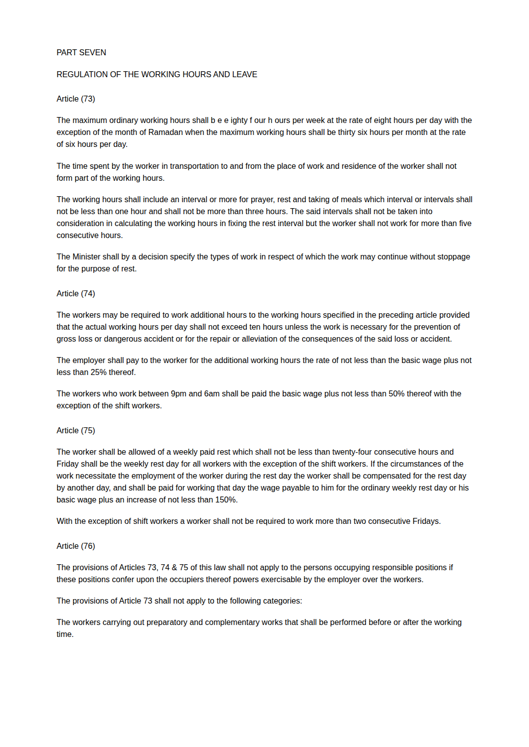PART SEVEN
REGULATION OF THE WORKING HOURS AND LEAVE
Article (73)
The maximum ordinary working hours shall b e e ighty f our h ours per week at the rate of eight hours per day with the exception of the month of Ramadan when the maximum working hours shall be thirty six hours per month at the rate of six hours per day.
The time spent by the worker in transportation to and from the place of work and residence of the worker shall not form part of the working hours.
The working hours shall include an interval or more for prayer, rest and taking of meals which interval or intervals shall not be less than one hour and shall not be more than three hours. The said intervals shall not be taken into consideration in calculating the working hours in fixing the rest interval but the worker shall not work for more than five consecutive hours.
The Minister shall by a decision specify the types of work in respect of which the work may continue without stoppage for the purpose of rest.
Article (74)
The workers may be required to work additional hours to the working hours specified in the preceding article provided that the actual working hours per day shall not exceed ten hours unless the work is necessary for the prevention of gross loss or dangerous accident or for the repair or alleviation of the consequences of the said loss or accident.
The employer shall pay to the worker for the additional working hours the rate of not less than the basic wage plus not less than 25% thereof.
The workers who work between 9pm and 6am shall be paid the basic wage plus not less than 50% thereof with the exception of the shift workers.
Article (75)
The worker shall be allowed of a weekly paid rest which shall not be less than twenty-four consecutive hours and Friday shall be the weekly rest day for all workers with the exception of the shift workers. If the circumstances of the work necessitate the employment of the worker during the rest day the worker shall be compensated for the rest day by another day, and shall be paid for working that day the wage payable to him for the ordinary weekly rest day or his basic wage plus an increase of not less than 150%.
With the exception of shift workers a worker shall not be required to work more than two consecutive Fridays.
Article (76)
The provisions of Articles 73, 74 & 75 of this law shall not apply to the persons occupying responsible positions if these positions confer upon the occupiers thereof powers exercisable by the employer over the workers.
The provisions of Article 73 shall not apply to the following categories:
The workers carrying out preparatory and complementary works that shall be performed before or after the working time.